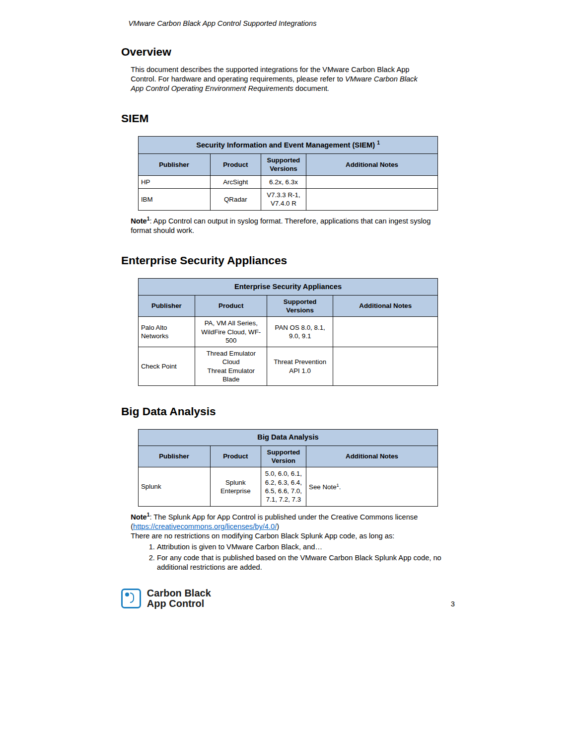VMware Carbon Black App Control Supported Integrations
Overview
This document describes the supported integrations for the VMware Carbon Black App Control. For hardware and operating requirements, please refer to VMware Carbon Black App Control Operating Environment Requirements document.
SIEM
Security Information and Event Management (SIEM) 1
| Publisher | Product | Supported Versions | Additional Notes |
| --- | --- | --- | --- |
| HP | ArcSight | 6.2x, 6.3x | |
| IBM | QRadar | V7.3.3 R-1, V7.4.0 R | |
Note1: App Control can output in syslog format. Therefore, applications that can ingest syslog format should work.
Enterprise Security Appliances
Enterprise Security Appliances
| Publisher | Product | Supported Versions | Additional Notes |
| --- | --- | --- | --- |
| Palo Alto Networks | PA, VM All Series, WildFire Cloud, WF-500 | PAN OS 8.0, 8.1, 9.0, 9.1 | |
| Check Point | Thread Emulator Cloud Threat Emulator Blade | Threat Prevention API 1.0 | |
Big Data Analysis
Big Data Analysis
| Publisher | Product | Supported Version | Additional Notes |
| --- | --- | --- | --- |
| Splunk | Splunk Enterprise | 5.0, 6.0, 6.1, 6.2, 6.3, 6.4, 6.5, 6.6, 7.0, 7.1, 7.2, 7.3 | See Note 1 . |
Note1: The Splunk App for App Control is published under the Creative Commons license (https://creativecommons.org/licenses/by/4.0/)
There are no restrictions on modifying Carbon Black Splunk App code, as long as:
Attribution is given to VMware Carbon Black, and…
For any code that is published based on the VMware Carbon Black Splunk App code, no additional restrictions are added.
Carbon Black
App Control
3